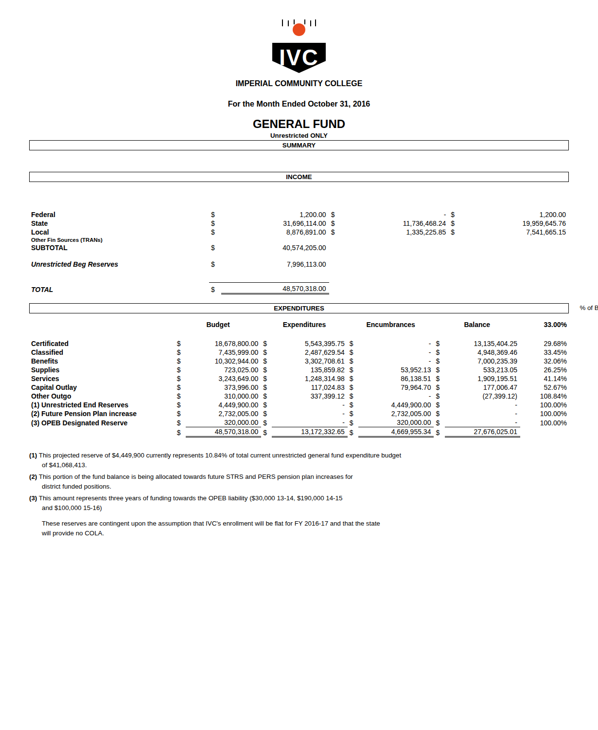IVC
IMPERIAL COMMUNITY COLLEGE
For the Month Ended October 31, 2016
GENERAL FUND
Unrestricted ONLY
SUMMARY
INCOME
| Federal | $ | 1,200.00 | $ | - | $ | 1,200.00 |
| State | $ | 31,696,114.00 | $ | 11,736,468.24 | $ | 19,959,645.76 |
| Local | $ | 8,876,891.00 | $ | 1,335,225.85 | $ | 7,541,665.15 |
| Other Fin Sources (TRANs) | | | | | | |
| SUBTOTAL | $ | 40,574,205.00 | | | | |
| Unrestricted Beg Reserves | $ | 7,996,113.00 | | | | |
| TOTAL | $ | 48,570,318.00 | | | | |
EXPENDITURES
% of Budget
| | Budget | Expenditures | Encumbrances | Balance | 33.00% |
| --- | --- | --- | --- | --- | --- |
| Certificated | $ | 18,678,800.00 | $ | 5,543,395.75 | $ | - | $ | 13,135,404.25 | 29.68% |
| Classified | $ | 7,435,999.00 | $ | 2,487,629.54 | $ | - | $ | 4,948,369.46 | 33.45% |
| Benefits | $ | 10,302,944.00 | $ | 3,302,708.61 | $ | - | $ | 7,000,235.39 | 32.06% |
| Supplies | $ | 723,025.00 | $ | 135,859.82 | $ | 53,952.13 | $ | 533,213.05 | 26.25% |
| Services | $ | 3,243,649.00 | $ | 1,248,314.98 | $ | 86,138.51 | $ | 1,909,195.51 | 41.14% |
| Capital Outlay | $ | 373,996.00 | $ | 117,024.83 | $ | 79,964.70 | $ | 177,006.47 | 52.67% |
| Other Outgo | $ | 310,000.00 | $ | 337,399.12 | $ | - | $ | (27,399.12) | 108.84% |
| (1) Unrestricted End Reserves | $ | 4,449,900.00 | $ | - | $ | 4,449,900.00 | $ | - | 100.00% |
| (2) Future Pension Plan increase | $ | 2,732,005.00 | $ | - | $ | 2,732,005.00 | $ | - | 100.00% |
| (3) OPEB Designated Reserve | $ | 320,000.00 | $ | - | $ | 320,000.00 | $ | - | 100.00% |
| | $ | 48,570,318.00 | $ | 13,172,332.65 | $ | 4,669,955.34 | $ | 27,676,025.01 | |
(1) This projected reserve of $4,449,900 currently represents 10.84% of total current unrestricted general fund expenditure budget
of $41,068,413.
(2) This portion of the fund balance is being allocated towards future STRS and PERS pension plan increases for
district funded positions.
(3) This amount represents three years of funding towards the OPEB liability ($30,000 13-14, $190,000 14-15
and $100,000 15-16)
These reserves are contingent upon the assumption that IVC's enrollment will be flat for FY 2016-17 and that the state
will provide no COLA.